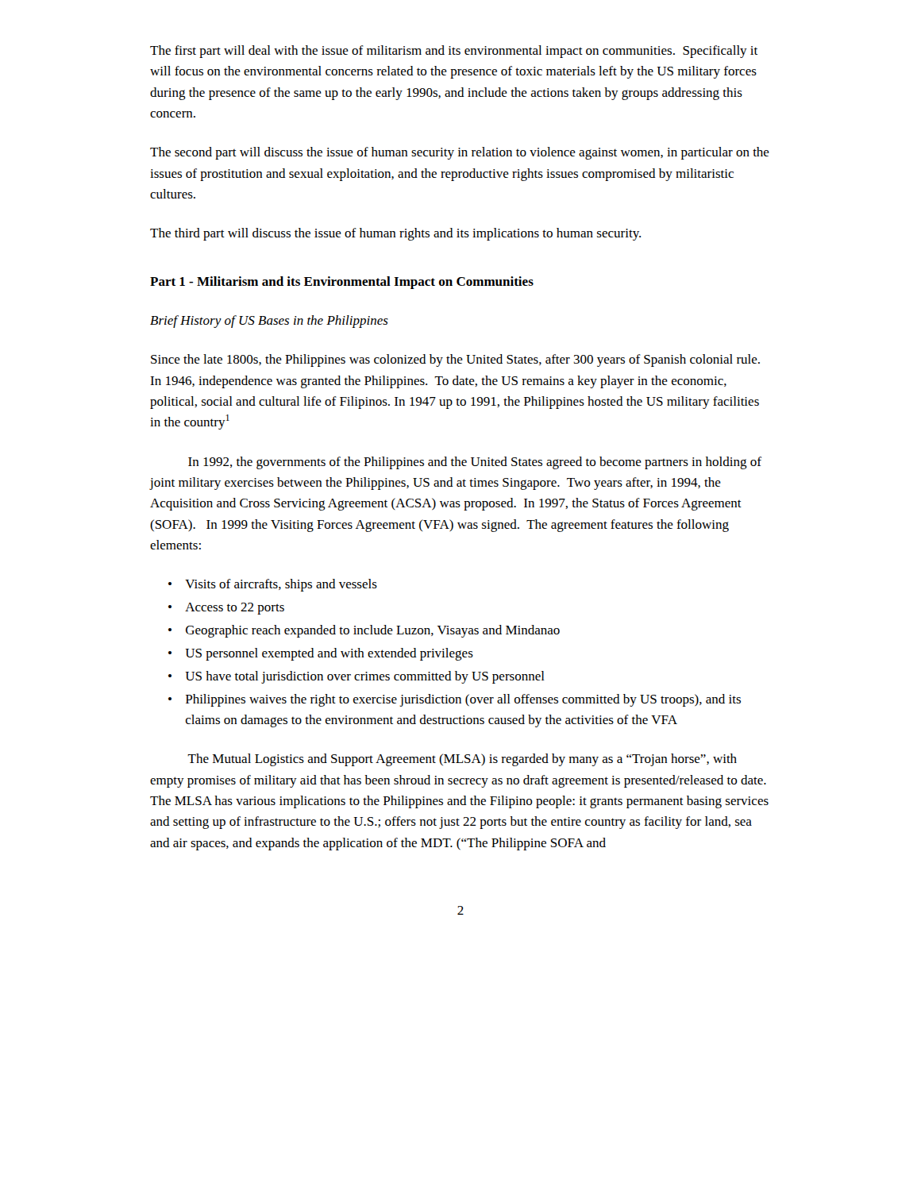The first part will deal with the issue of militarism and its environmental impact on communities. Specifically it will focus on the environmental concerns related to the presence of toxic materials left by the US military forces during the presence of the same up to the early 1990s, and include the actions taken by groups addressing this concern.
The second part will discuss the issue of human security in relation to violence against women, in particular on the issues of prostitution and sexual exploitation, and the reproductive rights issues compromised by militaristic cultures.
The third part will discuss the issue of human rights and its implications to human security.
Part 1 - Militarism and its Environmental Impact on Communities
Brief History of US Bases in the Philippines
Since the late 1800s, the Philippines was colonized by the United States, after 300 years of Spanish colonial rule. In 1946, independence was granted the Philippines. To date, the US remains a key player in the economic, political, social and cultural life of Filipinos. In 1947 up to 1991, the Philippines hosted the US military facilities in the country1
In 1992, the governments of the Philippines and the United States agreed to become partners in holding of joint military exercises between the Philippines, US and at times Singapore. Two years after, in 1994, the Acquisition and Cross Servicing Agreement (ACSA) was proposed. In 1997, the Status of Forces Agreement (SOFA). In 1999 the Visiting Forces Agreement (VFA) was signed. The agreement features the following elements:
Visits of aircrafts, ships and vessels
Access to 22 ports
Geographic reach expanded to include Luzon, Visayas and Mindanao
US personnel exempted and with extended privileges
US have total jurisdiction over crimes committed by US personnel
Philippines waives the right to exercise jurisdiction (over all offenses committed by US troops), and its claims on damages to the environment and destructions caused by the activities of the VFA
The Mutual Logistics and Support Agreement (MLSA) is regarded by many as a “Trojan horse”, with empty promises of military aid that has been shroud in secrecy as no draft agreement is presented/released to date. The MLSA has various implications to the Philippines and the Filipino people: it grants permanent basing services and setting up of infrastructure to the U.S.; offers not just 22 ports but the entire country as facility for land, sea and air spaces, and expands the application of the MDT. (“The Philippine SOFA and
2